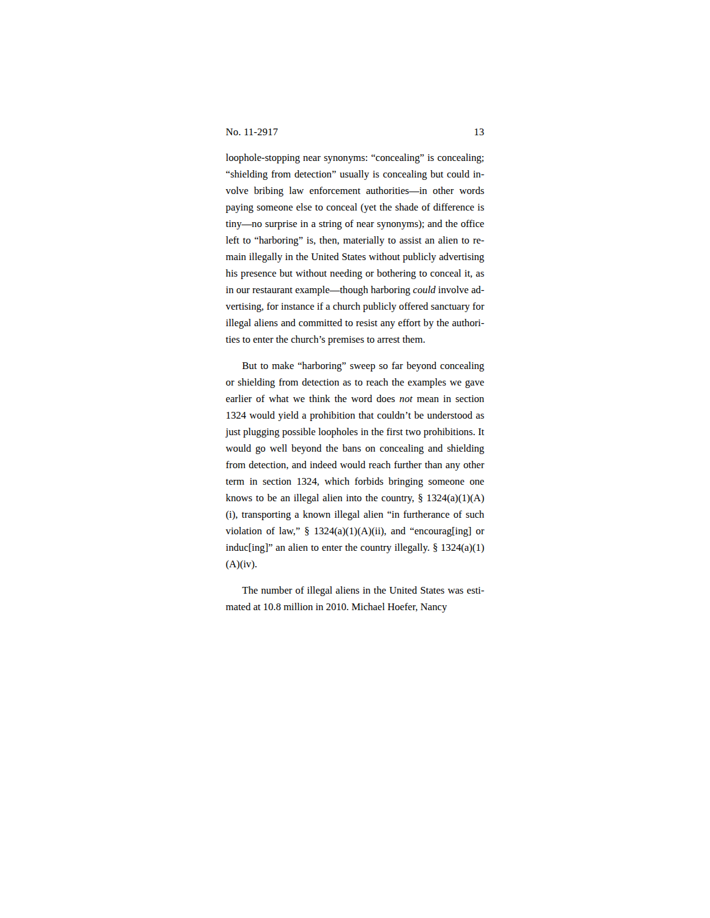No. 11-2917 13
loophole-stopping near synonyms: “concealing” is concealing; “shielding from detection” usually is concealing but could involve bribing law enforcement authorities—in other words paying someone else to conceal (yet the shade of difference is tiny—no surprise in a string of near synonyms); and the office left to “harboring” is, then, materially to assist an alien to remain illegally in the United States without publicly advertising his presence but without needing or bothering to conceal it, as in our restaurant example—though harboring could involve advertising, for instance if a church publicly offered sanctuary for illegal aliens and committed to resist any effort by the authorities to enter the church’s premises to arrest them.
But to make “harboring” sweep so far beyond concealing or shielding from detection as to reach the examples we gave earlier of what we think the word does not mean in section 1324 would yield a prohibition that couldn’t be understood as just plugging possible loopholes in the first two prohibitions. It would go well beyond the bans on concealing and shielding from detection, and indeed would reach further than any other term in section 1324, which forbids bringing someone one knows to be an illegal alien into the country, § 1324(a)(1)(A)(i), transporting a known illegal alien “in furtherance of such violation of law,” § 1324(a)(1)(A)(ii), and “encourag[ing] or induc[ing]” an alien to enter the country illegally. § 1324(a)(1)(A)(iv).
The number of illegal aliens in the United States was estimated at 10.8 million in 2010. Michael Hoefer, Nancy